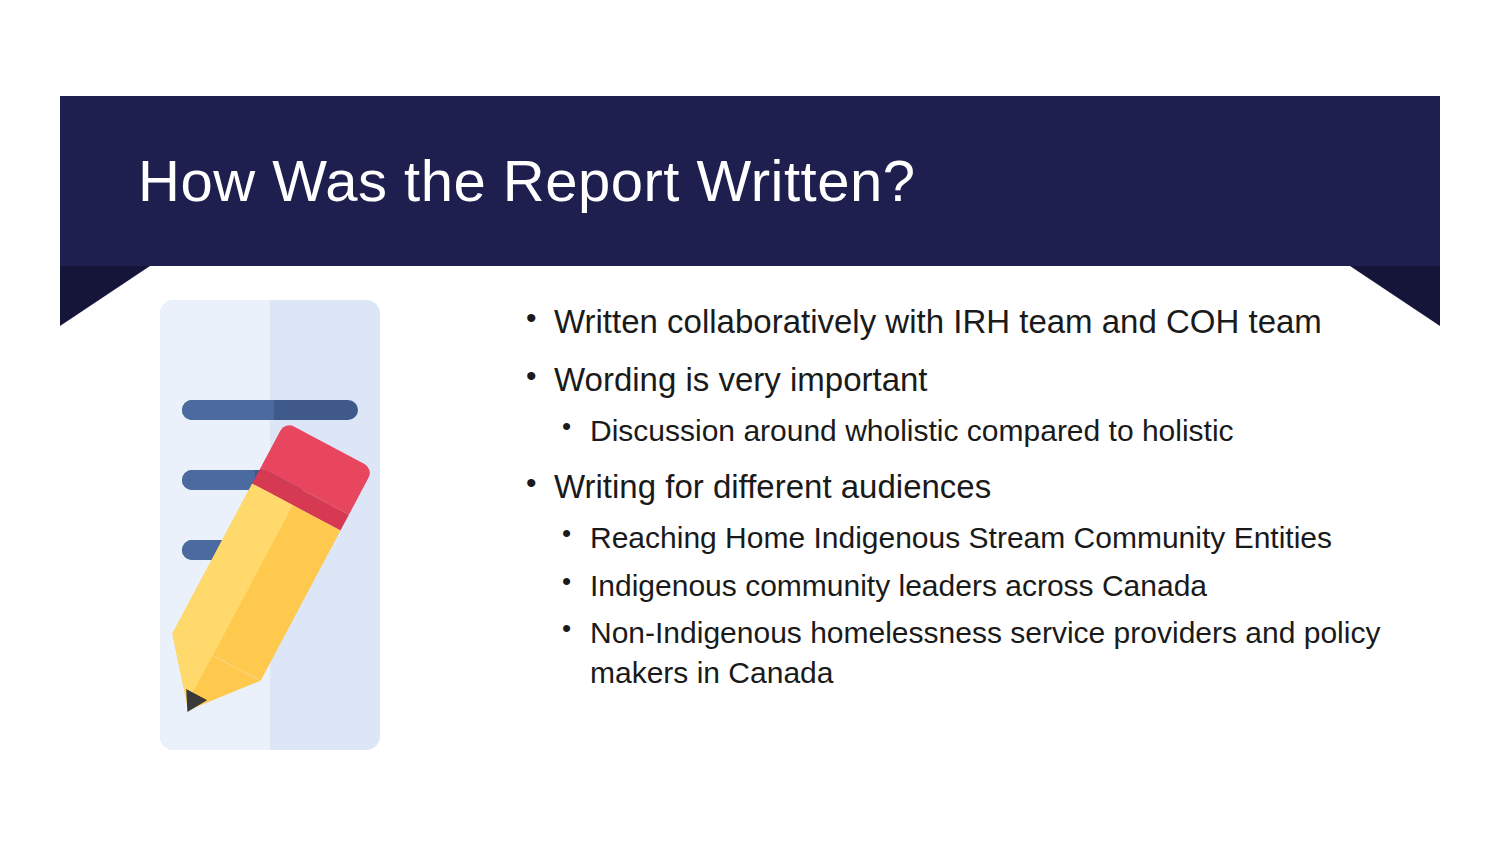How Was the Report Written?
Written collaboratively with IRH team and COH team
Wording is very important
Discussion around wholistic compared to holistic
Writing for different audiences
Reaching Home Indigenous Stream Community Entities
Indigenous community leaders across Canada
Non-Indigenous homelessness service providers and policy makers in Canada